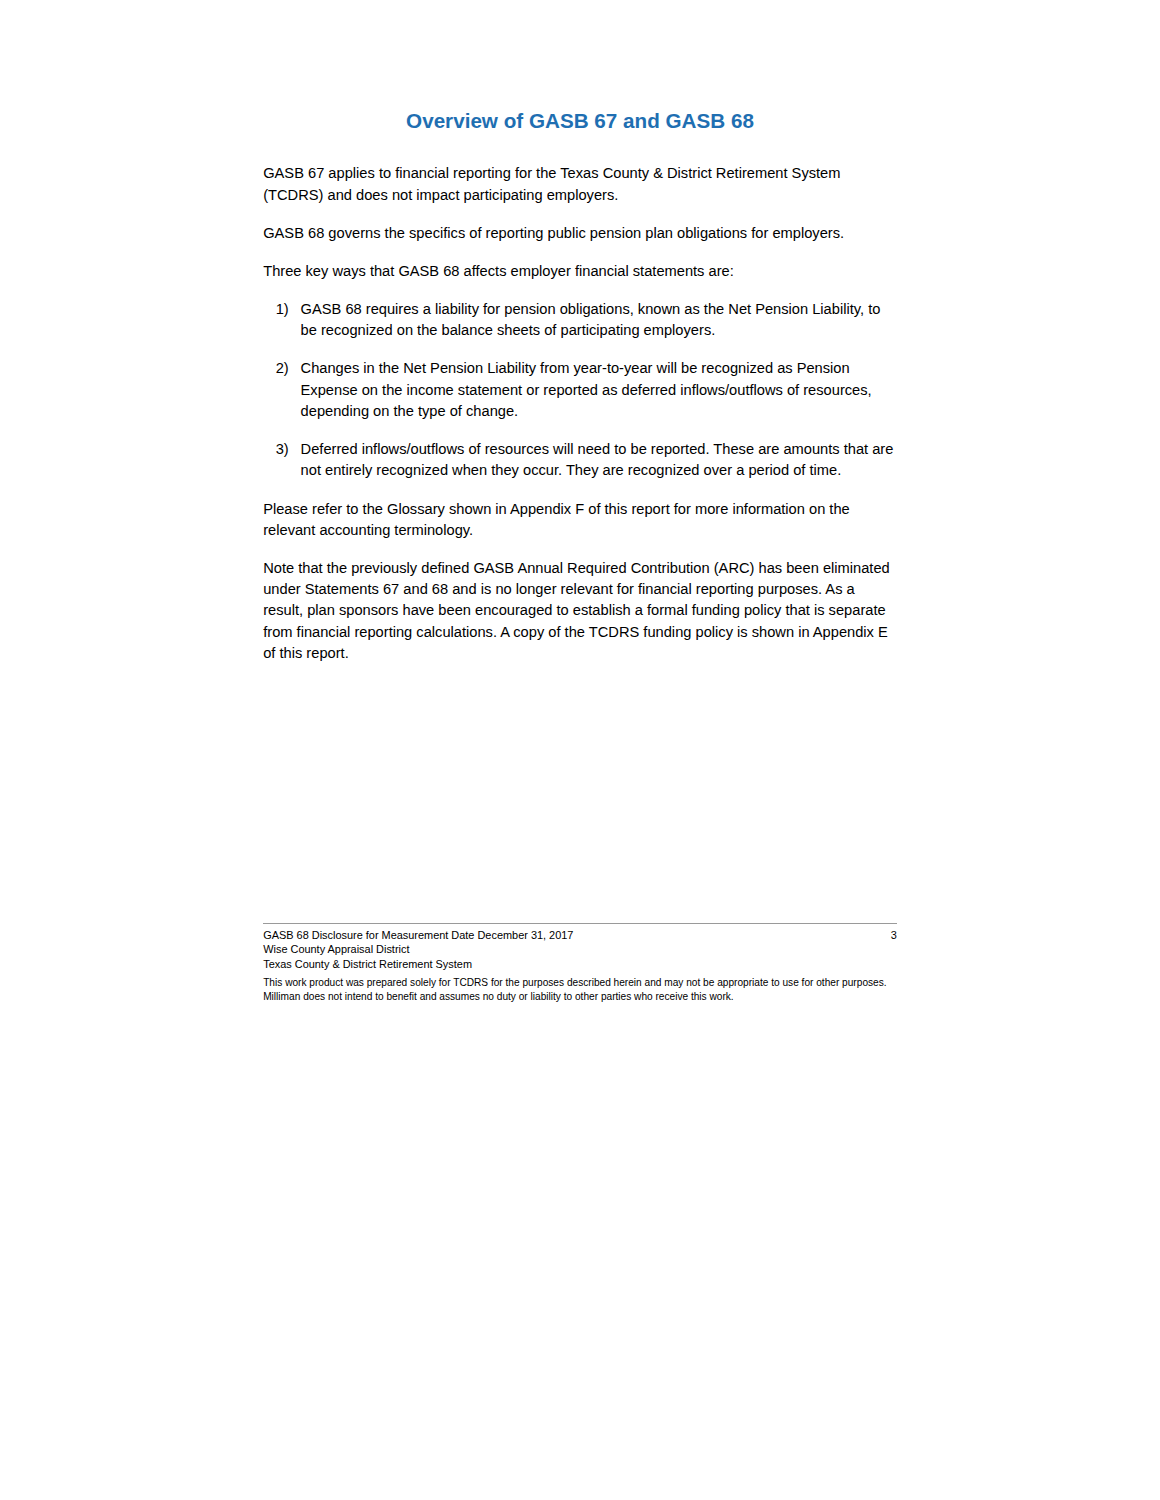Overview of GASB 67 and GASB 68
GASB 67 applies to financial reporting for the Texas County & District Retirement System (TCDRS) and does not impact participating employers.
GASB 68 governs the specifics of reporting public pension plan obligations for employers.
Three key ways that GASB 68 affects employer financial statements are:
GASB 68 requires a liability for pension obligations, known as the Net Pension Liability, to be recognized on the balance sheets of participating employers.
Changes in the Net Pension Liability from year-to-year will be recognized as Pension Expense on the income statement or reported as deferred inflows/outflows of resources, depending on the type of change.
Deferred inflows/outflows of resources will need to be reported. These are amounts that are not entirely recognized when they occur. They are recognized over a period of time.
Please refer to the Glossary shown in Appendix F of this report for more information on the relevant accounting terminology.
Note that the previously defined GASB Annual Required Contribution (ARC) has been eliminated under Statements 67 and 68 and is no longer relevant for financial reporting purposes. As a result, plan sponsors have been encouraged to establish a formal funding policy that is separate from financial reporting calculations. A copy of the TCDRS funding policy is shown in Appendix E of this report.
GASB 68 Disclosure for Measurement Date December 31, 20173
Wise County Appraisal District
Texas County & District Retirement System
This work product was prepared solely for TCDRS for the purposes described herein and may not be appropriate to use for other purposes. Milliman does not intend to benefit and assumes no duty or liability to other parties who receive this work.